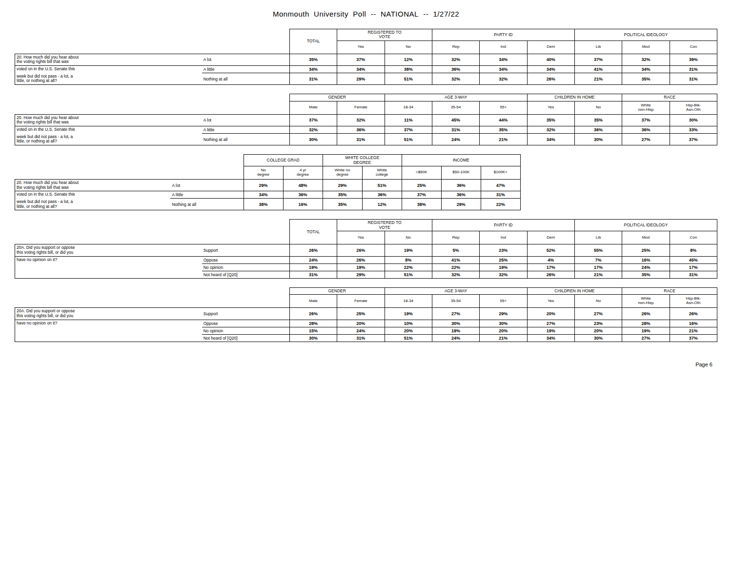Monmouth University Poll -- NATIONAL -- 1/27/22
| | | TOTAL | REGISTERED TO VOTE | PARTY ID | POLITICAL IDEOLOGY |
| Yes | No | Rep | Ind | Dem | Lib | Mod | Con |
| 20. How much did you hear about the voting rights bill that was | A lot | 35% | 37% | 12% | 32% | 34% | 40% | 37% | 32% | 39% |
| voted on in the U.S. Senate this | A little | 34% | 34% | 38% | 36% | 34% | 34% | 41% | 34% | 31% |
| week but did not pass - a lot, a little, or nothing at all? | Nothing at all | 31% | 29% | 51% | 32% | 32% | 26% | 21% | 35% | 31% |
| | | GENDER | AGE 3-WAY | CHILDREN IN HOME | RACE |
| Male | Female | 18-34 | 35-54 | 55+ | Yes | No | White non-Hisp | Hsp-Blk- Asn-Oth |
| 20. How much did you hear about the voting rights bill that was | A lot | 37% | 32% | 11% | 45% | 44% | 35% | 35% | 37% | 30% |
| voted on in the U.S. Senate this | A little | 32% | 36% | 37% | 31% | 35% | 32% | 36% | 36% | 33% |
| week but did not pass - a lot, a little, or nothing at all? | Nothing at all | 30% | 31% | 51% | 24% | 21% | 34% | 30% | 27% | 37% |
| | | COLLEGE GRAD | WHITE COLLEGE DEGREE | INCOME |
| No degree | 4 yr degree | White no degree | White college | <$50K | $50-100K | $100K+ |
| 20. How much did you hear about the voting rights bill that was | A lot | 29% | 48% | 29% | 51% | 25% | 36% | 47% |
| voted on in the U.S. Senate this | A little | 34% | 36% | 35% | 36% | 37% | 36% | 31% |
| week but did not pass - a lot, a little, or nothing at all? | Nothing at all | 38% | 16% | 35% | 12% | 38% | 29% | 22% |
| | | TOTAL | REGISTERED TO VOTE | PARTY ID | POLITICAL IDEOLOGY |
| Yes | No | Rep | Ind | Dem | Lib | Mod | Con |
| 20A. Did you support or oppose this voting rights bill, or did you | Support | 26% | 26% | 19% | 5% | 23% | 52% | 55% | 25% | 8% |
| have no opinion on it? | Oppose | 24% | 26% | 8% | 41% | 25% | 4% | 7% | 16% | 45% |
| | No opinion | 19% | 19% | 22% | 22% | 19% | 17% | 17% | 24% | 17% |
| | Not heard of [Q20] | 31% | 29% | 51% | 32% | 32% | 26% | 21% | 35% | 31% |
| | | GENDER | AGE 3-WAY | CHILDREN IN HOME | RACE |
| Male | Female | 18-34 | 35-54 | 55+ | Yes | No | White non-Hisp | Hsp-Blk- Asn-Oth |
| 20A. Did you support or oppose this voting rights bill, or did you | Support | 26% | 25% | 19% | 27% | 29% | 20% | 27% | 26% | 26% |
| have no opinion on it? | Oppose | 28% | 20% | 10% | 30% | 30% | 27% | 23% | 28% | 16% |
| | No opinion | 15% | 24% | 20% | 19% | 20% | 19% | 20% | 19% | 21% |
| | Not heard of [Q20] | 30% | 31% | 51% | 24% | 21% | 34% | 30% | 27% | 37% |
Page 6